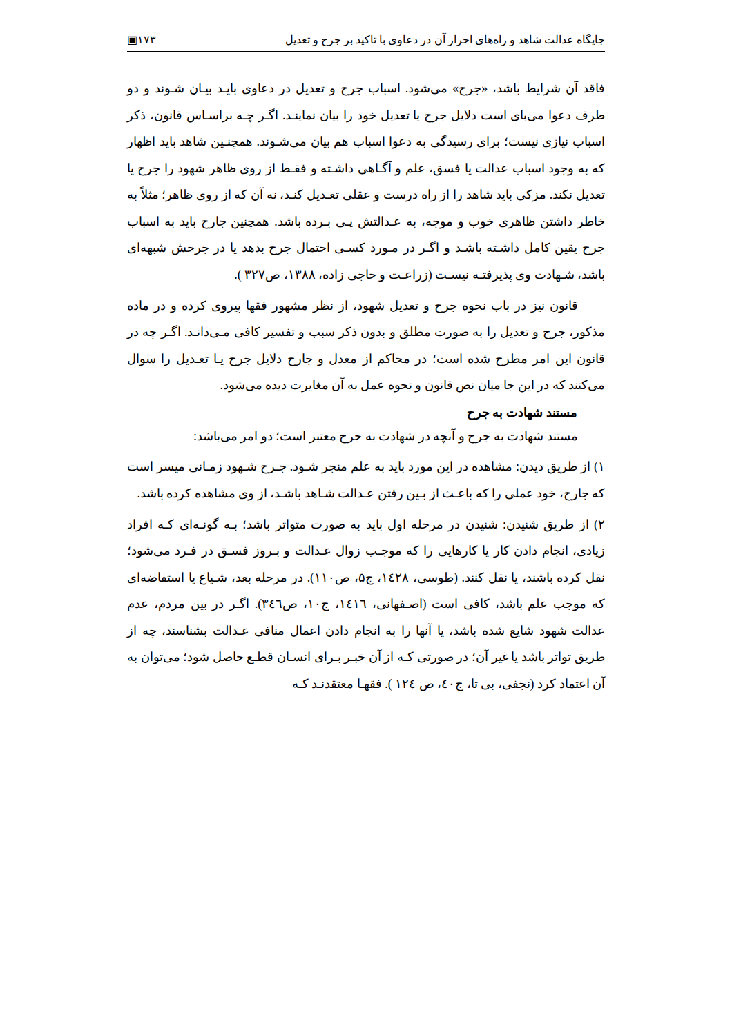جایگاه عدالت شاهد و راه‌های احراز آن در دعاوی با تاکید بر جرح و تعدیل
۱۷۳▣
فاقد آن شرایط باشد، «جرح» می‌شود. اسباب جرح و تعدیل در دعاوی بایـد بیـان شـوند و دو طرف دعوا می‌بای است دلایل جرح یا تعدیل خود را بیان نماینـد. اگـر چـه براسـاس قانون، ذکر اسباب نیازی نیست؛ برای رسیدگی به دعوا اسباب هم بیان می‌شـوند. همچنـین شاهد باید اظهار که به وجود اسباب عدالت یا فسق، علم و آگـاهی داشـته و فقـط از روی ظاهر شهود را جرح یا تعدیل نکند. مزکی باید شاهد را از راه درست و عقلی تعـدیل کنـد، نه آن که از روی ظاهر؛ مثلاً به خاطر داشتن ظاهری خوب و موجه، به عـدالتش پـی بـرده باشد. همچنین جارح باید به اسباب جرح یقین کامل داشـته باشـد و اگـر در مـورد کسـی احتمال جرح بدهد یا در جرحش شبهه‌ای باشد، شـهادت وی پذیرفتـه نیسـت (زراعـت و حاجی زاده، ۱۳۸۸، ص۳۲۷ ).
قانون نیز در باب نحوه جرح و تعدیل شهود، از نظر مشهور فقها پیروی کرده و در ماده مذکور، جرح و تعدیل را به صورت مطلق و بدون ذکر سبب و تفسیر کافی مـی‌دانـد. اگـر چه در قانون این امر مطرح شده است؛ در محاکم از معدل و جارح دلایل جرح یـا تعـدیل را سوال می‌کنند که در این جا میان نص قانون و نحوه عمل به آن مغایرت دیده می‌شود.
مستند شهادت به جرح
مستند شهادت به جرح و آنچه در شهادت به جرح معتبر است؛ دو امر می‌باشد:
۱) از طریق دیدن: مشاهده در این مورد باید به علم منجر شـود. جـرح شـهود زمـانی میسر است که جارح، خود عملی را که باعـث از بـین رفتن عـدالت شـاهد باشـد، از وی مشاهده کرده باشد.
۲) از طریق شنیدن: شنیدن در مرحله اول باید به صورت متواتر باشد؛ بـه گونـه‌ای کـه افراد زیادی، انجام دادن کار یا کارهایی را که موجـب زوال عـدالت و بـروز فسـق در فـرد می‌شود؛ نقل کرده باشند، یا نقل کنند. (طوسی، ۱٤۲۸، ج۵، ص۱۱۰). در مرحله بعد، شـیاع یا استفاضه‌ای که موجب علم باشد، کافی است (اصـفهانی، ۱٤۱٦، ج۱۰، ص۳٤٦). اگـر در بین مردم، عدم عدالت شهود شایع شده باشد، یا آنها را به انجام دادن اعمال منافی عـدالت بشناسند، چه از طریق تواتر باشد یا غیر آن؛ در صورتی کـه از آن خبـر بـرای انسـان قطـع حاصل شود؛ می‌توان به آن اعتماد کرد (نجفی، بی تا، ج٤۰، ص ۱۲٤ ). فقهـا معتقدنـد کـه